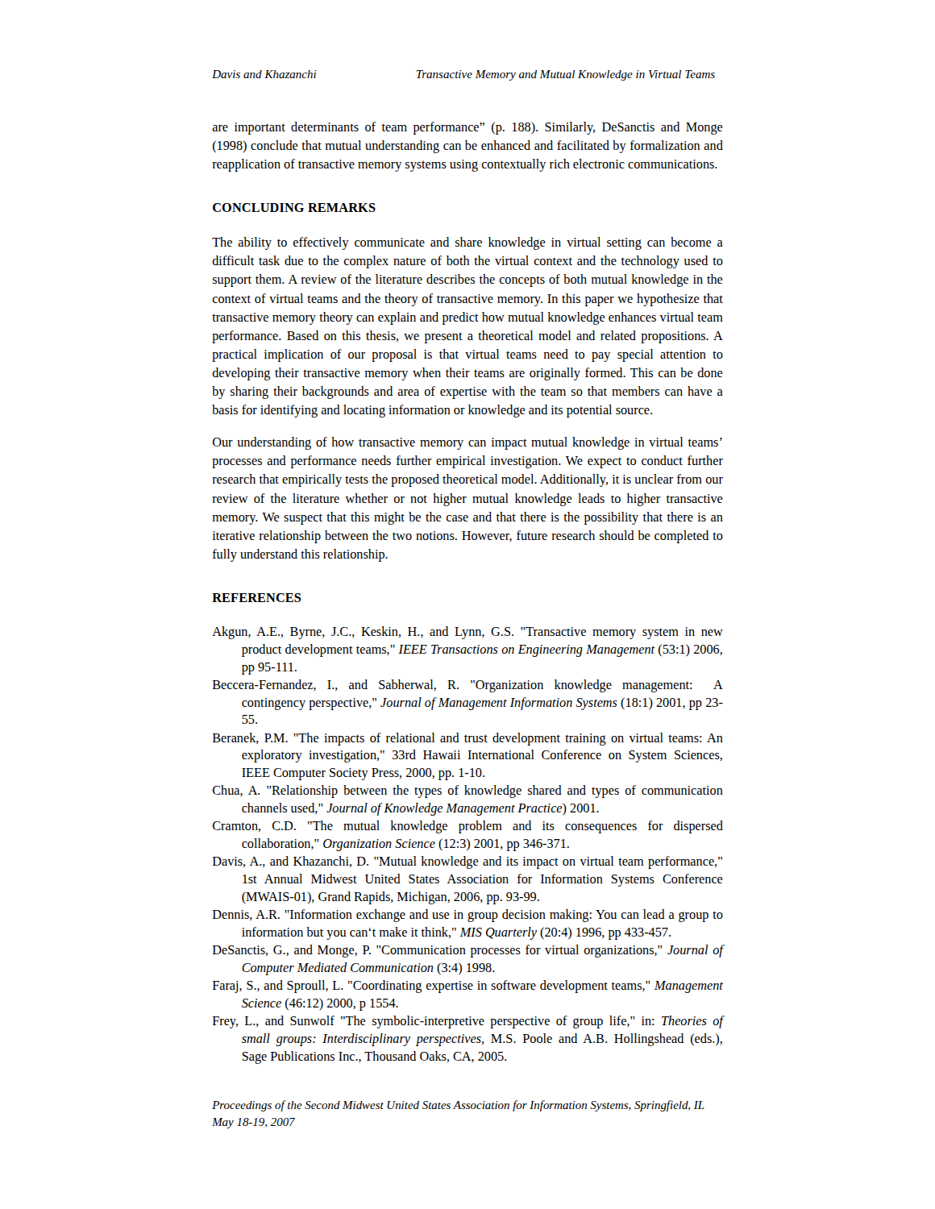Davis and Khazanchi Transactive Memory and Mutual Knowledge in Virtual Teams
are important determinants of team performance” (p. 188). Similarly, DeSanctis and Monge (1998) conclude that mutual understanding can be enhanced and facilitated by formalization and reapplication of transactive memory systems using contextually rich electronic communications.
CONCLUDING REMARKS
The ability to effectively communicate and share knowledge in virtual setting can become a difficult task due to the complex nature of both the virtual context and the technology used to support them. A review of the literature describes the concepts of both mutual knowledge in the context of virtual teams and the theory of transactive memory. In this paper we hypothesize that transactive memory theory can explain and predict how mutual knowledge enhances virtual team performance. Based on this thesis, we present a theoretical model and related propositions. A practical implication of our proposal is that virtual teams need to pay special attention to developing their transactive memory when their teams are originally formed. This can be done by sharing their backgrounds and area of expertise with the team so that members can have a basis for identifying and locating information or knowledge and its potential source.
Our understanding of how transactive memory can impact mutual knowledge in virtual teams’ processes and performance needs further empirical investigation. We expect to conduct further research that empirically tests the proposed theoretical model. Additionally, it is unclear from our review of the literature whether or not higher mutual knowledge leads to higher transactive memory. We suspect that this might be the case and that there is the possibility that there is an iterative relationship between the two notions. However, future research should be completed to fully understand this relationship.
REFERENCES
Akgun, A.E., Byrne, J.C., Keskin, H., and Lynn, G.S. "Transactive memory system in new product development teams," IEEE Transactions on Engineering Management (53:1) 2006, pp 95-111.
Beccera-Fernandez, I., and Sabherwal, R. "Organization knowledge management: A contingency perspective," Journal of Management Information Systems (18:1) 2001, pp 23-55.
Beranek, P.M. "The impacts of relational and trust development training on virtual teams: An exploratory investigation," 33rd Hawaii International Conference on System Sciences, IEEE Computer Society Press, 2000, pp. 1-10.
Chua, A. "Relationship between the types of knowledge shared and types of communication channels used," Journal of Knowledge Management Practice) 2001.
Cramton, C.D. "The mutual knowledge problem and its consequences for dispersed collaboration," Organization Science (12:3) 2001, pp 346-371.
Davis, A., and Khazanchi, D. "Mutual knowledge and its impact on virtual team performance," 1st Annual Midwest United States Association for Information Systems Conference (MWAIS-01), Grand Rapids, Michigan, 2006, pp. 93-99.
Dennis, A.R. "Information exchange and use in group decision making: You can lead a group to information but you can‘t make it think," MIS Quarterly (20:4) 1996, pp 433-457.
DeSanctis, G., and Monge, P. "Communication processes for virtual organizations," Journal of Computer Mediated Communication (3:4) 1998.
Faraj, S., and Sproull, L. "Coordinating expertise in software development teams," Management Science (46:12) 2000, p 1554.
Frey, L., and Sunwolf "The symbolic-interpretive perspective of group life," in: Theories of small groups: Interdisciplinary perspectives, M.S. Poole and A.B. Hollingshead (eds.), Sage Publications Inc., Thousand Oaks, CA, 2005.
Proceedings of the Second Midwest United States Association for Information Systems, Springfield, IL May 18-19, 2007